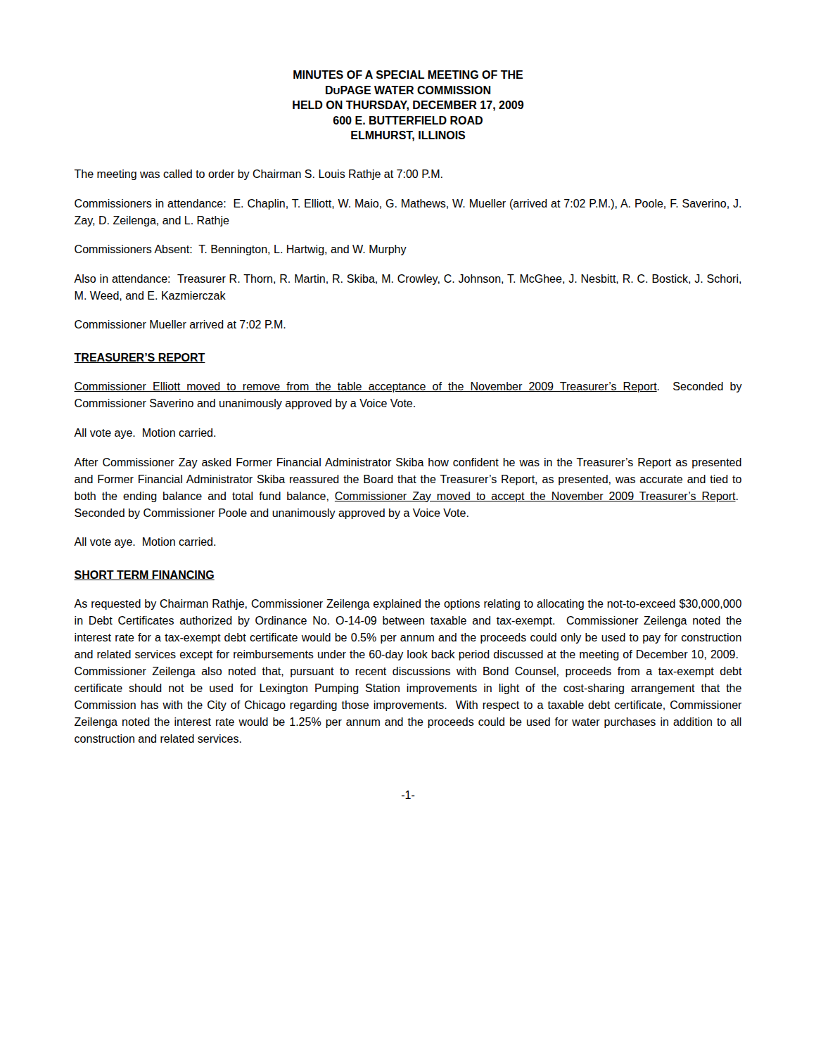MINUTES OF A SPECIAL MEETING OF THE
DUPAGE WATER COMMISSION
HELD ON THURSDAY, DECEMBER 17, 2009
600 E. BUTTERFIELD ROAD
ELMHURST, ILLINOIS
The meeting was called to order by Chairman S. Louis Rathje at 7:00 P.M.
Commissioners in attendance: E. Chaplin, T. Elliott, W. Maio, G. Mathews, W. Mueller (arrived at 7:02 P.M.), A. Poole, F. Saverino, J. Zay, D. Zeilenga, and L. Rathje
Commissioners Absent: T. Bennington, L. Hartwig, and W. Murphy
Also in attendance: Treasurer R. Thorn, R. Martin, R. Skiba, M. Crowley, C. Johnson, T. McGhee, J. Nesbitt, R. C. Bostick, J. Schori, M. Weed, and E. Kazmierczak
Commissioner Mueller arrived at 7:02 P.M.
TREASURER’S REPORT
Commissioner Elliott moved to remove from the table acceptance of the November 2009 Treasurer’s Report. Seconded by Commissioner Saverino and unanimously approved by a Voice Vote.
All vote aye. Motion carried.
After Commissioner Zay asked Former Financial Administrator Skiba how confident he was in the Treasurer’s Report as presented and Former Financial Administrator Skiba reassured the Board that the Treasurer’s Report, as presented, was accurate and tied to both the ending balance and total fund balance, Commissioner Zay moved to accept the November 2009 Treasurer’s Report. Seconded by Commissioner Poole and unanimously approved by a Voice Vote.
All vote aye. Motion carried.
SHORT TERM FINANCING
As requested by Chairman Rathje, Commissioner Zeilenga explained the options relating to allocating the not-to-exceed $30,000,000 in Debt Certificates authorized by Ordinance No. O-14-09 between taxable and tax-exempt. Commissioner Zeilenga noted the interest rate for a tax-exempt debt certificate would be 0.5% per annum and the proceeds could only be used to pay for construction and related services except for reimbursements under the 60-day look back period discussed at the meeting of December 10, 2009. Commissioner Zeilenga also noted that, pursuant to recent discussions with Bond Counsel, proceeds from a tax-exempt debt certificate should not be used for Lexington Pumping Station improvements in light of the cost-sharing arrangement that the Commission has with the City of Chicago regarding those improvements. With respect to a taxable debt certificate, Commissioner Zeilenga noted the interest rate would be 1.25% per annum and the proceeds could be used for water purchases in addition to all construction and related services.
-1-